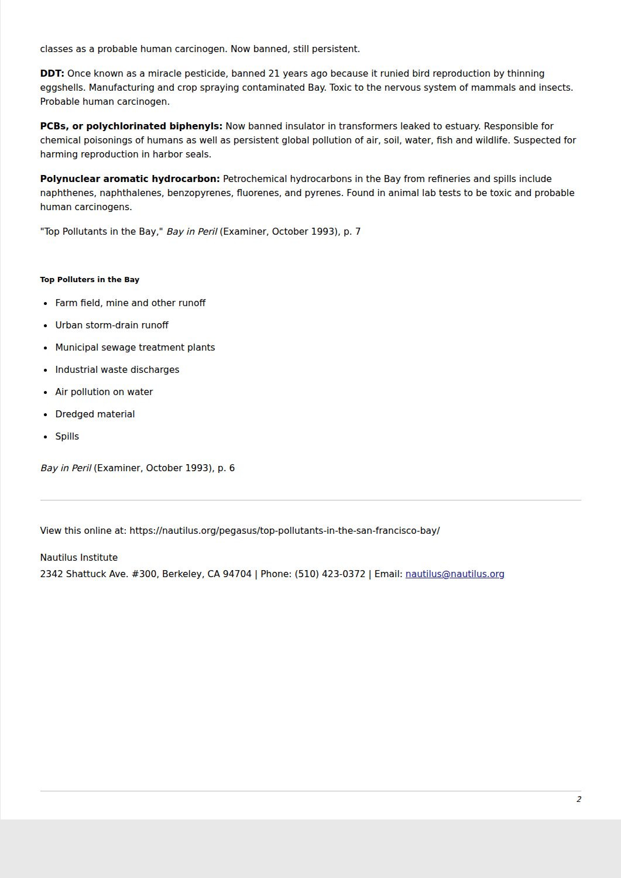classes as a probable human carcinogen. Now banned, still persistent.
DDT: Once known as a miracle pesticide, banned 21 years ago because it runied bird reproduction by thinning eggshells. Manufacturing and crop spraying contaminated Bay. Toxic to the nervous system of mammals and insects. Probable human carcinogen.
PCBs, or polychlorinated biphenyls: Now banned insulator in transformers leaked to estuary. Responsible for chemical poisonings of humans as well as persistent global pollution of air, soil, water, fish and wildlife. Suspected for harming reproduction in harbor seals.
Polynuclear aromatic hydrocarbon: Petrochemical hydrocarbons in the Bay from refineries and spills include naphthenes, naphthalenes, benzopyrenes, fluorenes, and pyrenes. Found in animal lab tests to be toxic and probable human carcinogens.
"Top Pollutants in the Bay," Bay in Peril (Examiner, October 1993), p. 7
Top Polluters in the Bay
Farm field, mine and other runoff
Urban storm-drain runoff
Municipal sewage treatment plants
Industrial waste discharges
Air pollution on water
Dredged material
Spills
Bay in Peril (Examiner, October 1993), p. 6
View this online at: https://nautilus.org/pegasus/top-pollutants-in-the-san-francisco-bay/
Nautilus Institute
2342 Shattuck Ave. #300, Berkeley, CA 94704 | Phone: (510) 423-0372 | Email: nautilus@nautilus.org
2